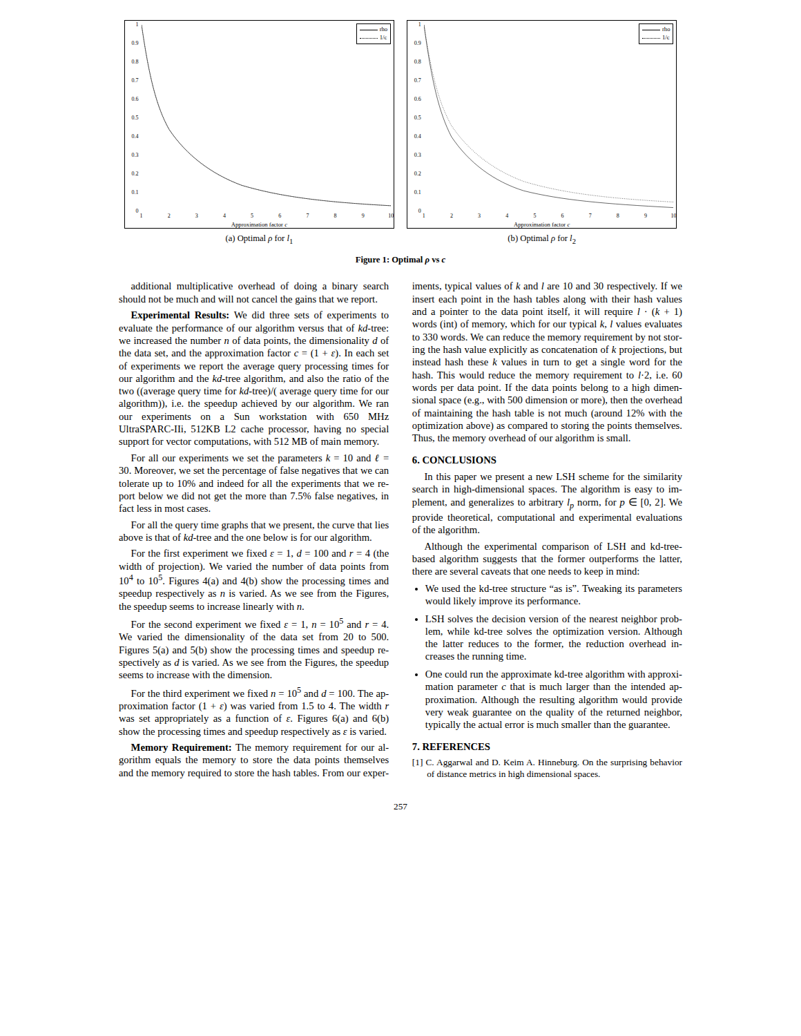rho
1/c
1 0.9 0.8 0.7 0.6 0.5 0.4 0.3 0.2 0.1 0
1 2 3 4 5 6 7 8 9 10
Approximation factor c
(a) Optimal ρ for l1
rho
1/c
1 0.9 0.8 0.7 0.6 0.5 0.4 0.3 0.2 0.1 0
1 2 3 4 5 6 7 8 9 10
Approximation factor c
(b) Optimal ρ for l2
Figure 1: Optimal ρ vs c
additional multiplicative overhead of doing a binary search should not be much and will not cancel the gains that we report.
Experimental Results: We did three sets of experiments to evaluate the performance of our algorithm versus that of kd-tree: we increased the number n of data points, the dimensionality d of the data set, and the approximation factor c = (1 + ε). In each set of experiments we report the average query processing times for our algorithm and the kd-tree algorithm, and also the ratio of the two ((average query time for kd-tree)/( average query time for our algorithm)), i.e. the speedup achieved by our algorithm. We ran our experiments on a Sun workstation with 650 MHz UltraSPARC-IIi, 512KB L2 cache processor, having no special support for vector computations, with 512 MB of main memory.
For all our experiments we set the parameters k = 10 and ℓ = 30. Moreover, we set the percentage of false negatives that we can tolerate up to 10% and indeed for all the experiments that we report below we did not get the more than 7.5% false negatives, in fact less in most cases.
For all the query time graphs that we present, the curve that lies above is that of kd-tree and the one below is for our algorithm.
For the first experiment we fixed ε = 1, d = 100 and r = 4 (the width of projection). We varied the number of data points from 104 to 105. Figures 4(a) and 4(b) show the processing times and speedup respectively as n is varied. As we see from the Figures, the speedup seems to increase linearly with n.
For the second experiment we fixed ε = 1, n = 105 and r = 4. We varied the dimensionality of the data set from 20 to 500. Figures 5(a) and 5(b) show the processing times and speedup respectively as d is varied. As we see from the Figures, the speedup seems to increase with the dimension.
For the third experiment we fixed n = 105 and d = 100. The approximation factor (1 + ε) was varied from 1.5 to 4. The width r was set appropriately as a function of ε. Figures 6(a) and 6(b) show the processing times and speedup respectively as ε is varied.
Memory Requirement: The memory requirement for our algorithm equals the memory to store the data points themselves and the memory required to store the hash tables. From our experiments, typical values of k and l are 10 and 30 respectively. If we insert each point in the hash tables along with their hash values and a pointer to the data point itself, it will require l · (k + 1) words (int) of memory, which for our typical k, l values evaluates to 330 words. We can reduce the memory requirement by not storing the hash value explicitly as concatenation of k projections, but instead hash these k values in turn to get a single word for the hash. This would reduce the memory requirement to l·2, i.e. 60 words per data point. If the data points belong to a high dimensional space (e.g., with 500 dimension or more), then the overhead of maintaining the hash table is not much (around 12% with the optimization above) as compared to storing the points themselves. Thus, the memory overhead of our algorithm is small.
6. CONCLUSIONS
In this paper we present a new LSH scheme for the similarity search in high-dimensional spaces. The algorithm is easy to implement, and generalizes to arbitrary lp norm, for p ∈ [0, 2]. We provide theoretical, computational and experimental evaluations of the algorithm.
Although the experimental comparison of LSH and kd-tree-based algorithm suggests that the former outperforms the latter, there are several caveats that one needs to keep in mind:
We used the kd-tree structure “as is”. Tweaking its parameters would likely improve its performance.
LSH solves the decision version of the nearest neighbor problem, while kd-tree solves the optimization version. Although the latter reduces to the former, the reduction overhead increases the running time.
One could run the approximate kd-tree algorithm with approximation parameter c that is much larger than the intended approximation. Although the resulting algorithm would provide very weak guarantee on the quality of the returned neighbor, typically the actual error is much smaller than the guarantee.
7. REFERENCES
[1] C. Aggarwal and D. Keim A. Hinneburg. On the surprising behavior of distance metrics in high dimensional spaces.
257